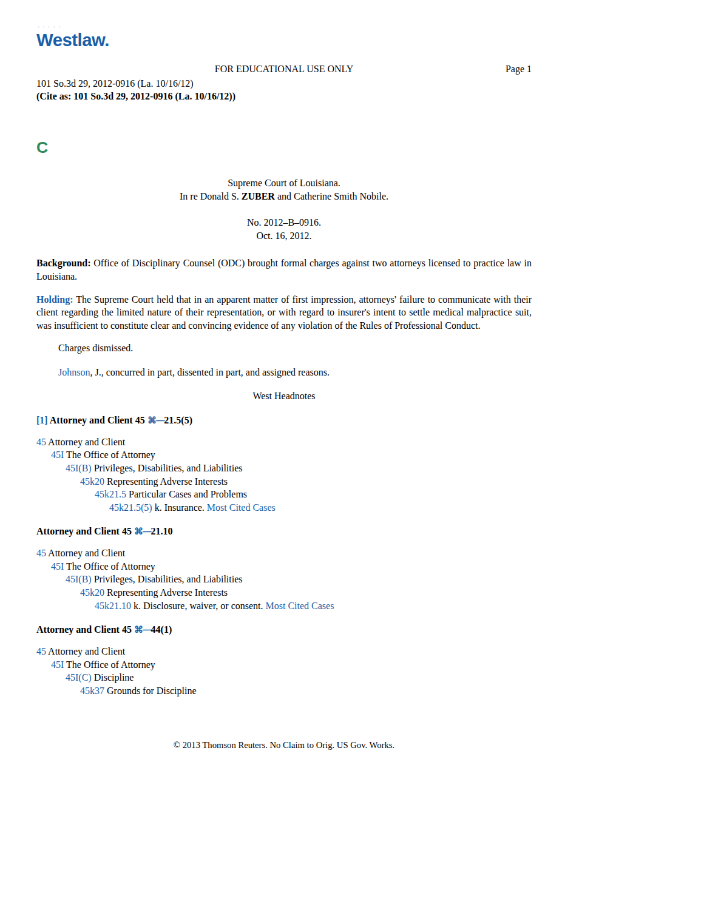. . . . . Westlaw.
FOR EDUCATIONAL USE ONLY Page 1
101 So.3d 29, 2012-0916 (La. 10/16/12)
(Cite as: 101 So.3d 29, 2012-0916 (La. 10/16/12))
C
Supreme Court of Louisiana. In re Donald S. ZUBER and Catherine Smith Nobile.
No. 2012–B–0916. Oct. 16, 2012.
Background: Office of Disciplinary Counsel (ODC) brought formal charges against two attorneys licensed to practice law in Louisiana.
Holding: The Supreme Court held that in an apparent matter of first impression, attorneys' failure to communicate with their client regarding the limited nature of their representation, or with regard to insurer's intent to settle medical malpractice suit, was insufficient to constitute clear and convincing evidence of any violation of the Rules of Professional Conduct.
Charges dismissed.
Johnson, J., concurred in part, dissented in part, and assigned reasons.
West Headnotes
[1] Attorney and Client 45 ⌘—21.5(5)
45 Attorney and Client
45I The Office of Attorney
45I(B) Privileges, Disabilities, and Liabilities
45k20 Representing Adverse Interests
45k21.5 Particular Cases and Problems
45k21.5(5) k. Insurance. Most Cited Cases
Attorney and Client 45 ⌘—21.10
45 Attorney and Client
45I The Office of Attorney
45I(B) Privileges, Disabilities, and Liabilities
45k20 Representing Adverse Interests
45k21.10 k. Disclosure, waiver, or consent. Most Cited Cases
Attorney and Client 45 ⌘—44(1)
45 Attorney and Client
45I The Office of Attorney
45I(C) Discipline
45k37 Grounds for Discipline
© 2013 Thomson Reuters. No Claim to Orig. US Gov. Works.